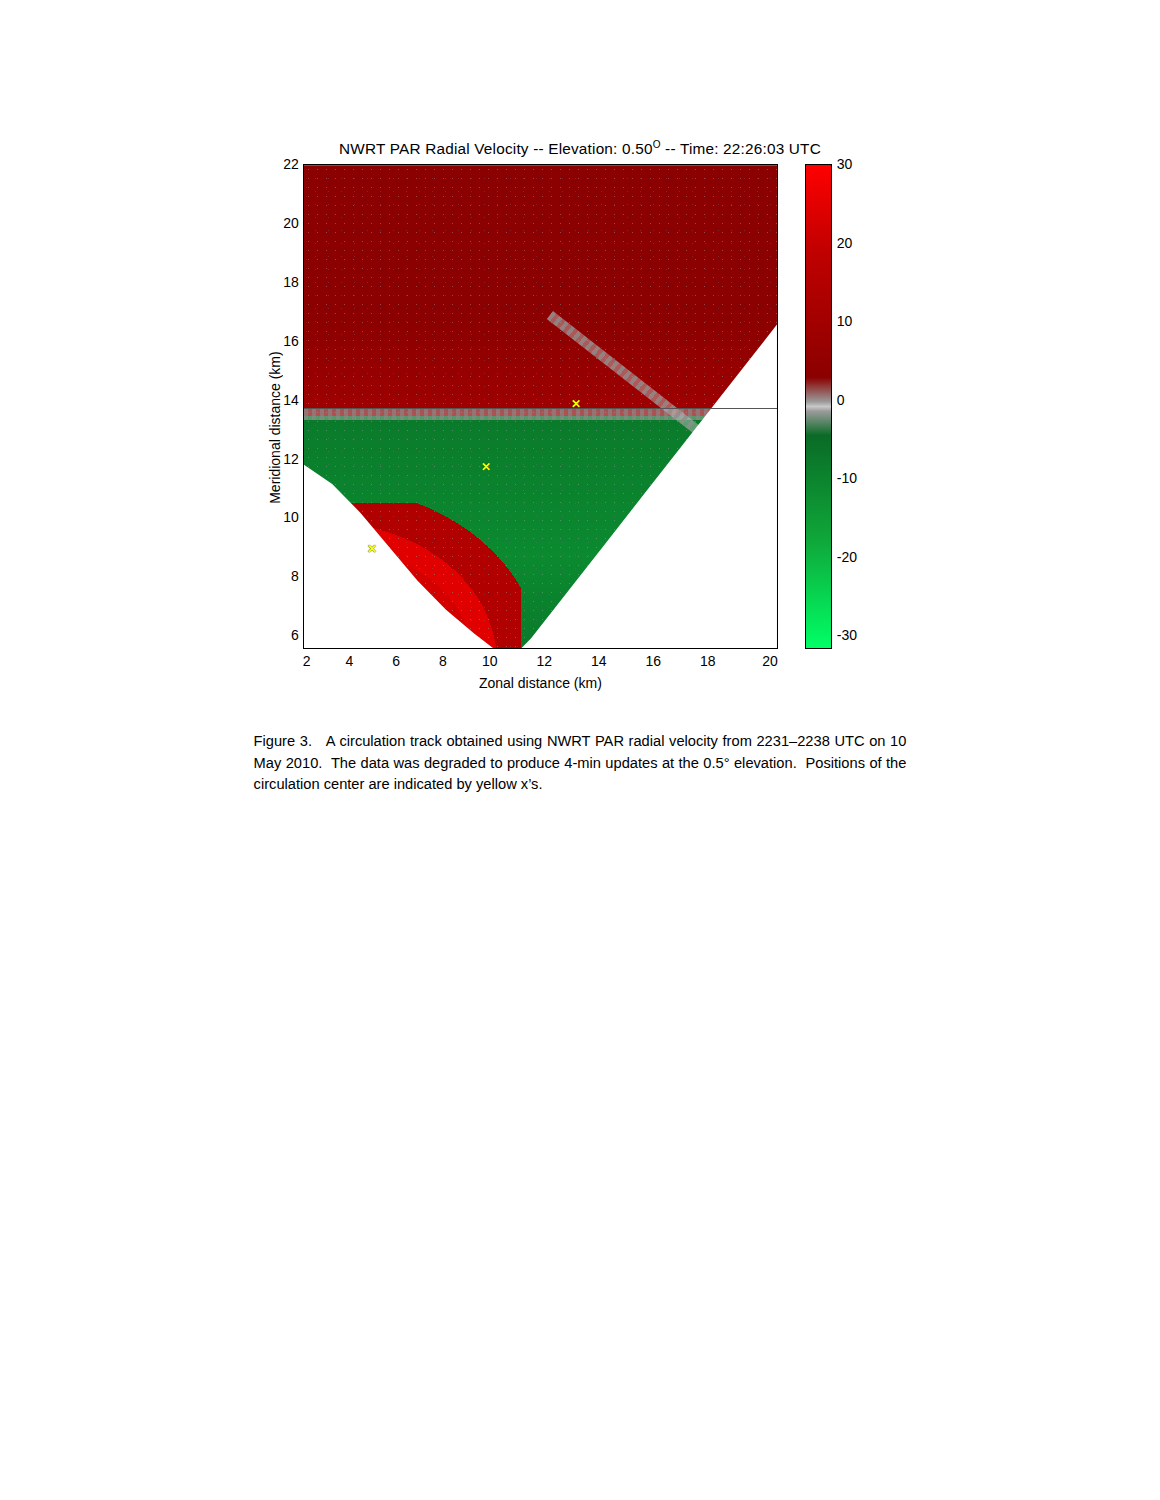NWRT PAR Radial Velocity -- Elevation: 0.50O -- Time: 22:26:03 UTC
Meridional distance (km)
22 20 18 16 14 12 10 8 6
✕ ✕ ✕
2 4 6 8 10 12 14 16 18 20
Zonal distance (km)
30 20 10 0 -10 -20 -30
Figure 3. A circulation track obtained using NWRT PAR radial velocity from 2231–2238 UTC on 10 May 2010. The data was degraded to produce 4-min updates at the 0.5° elevation. Positions of the circulation center are indicated by yellow x’s.